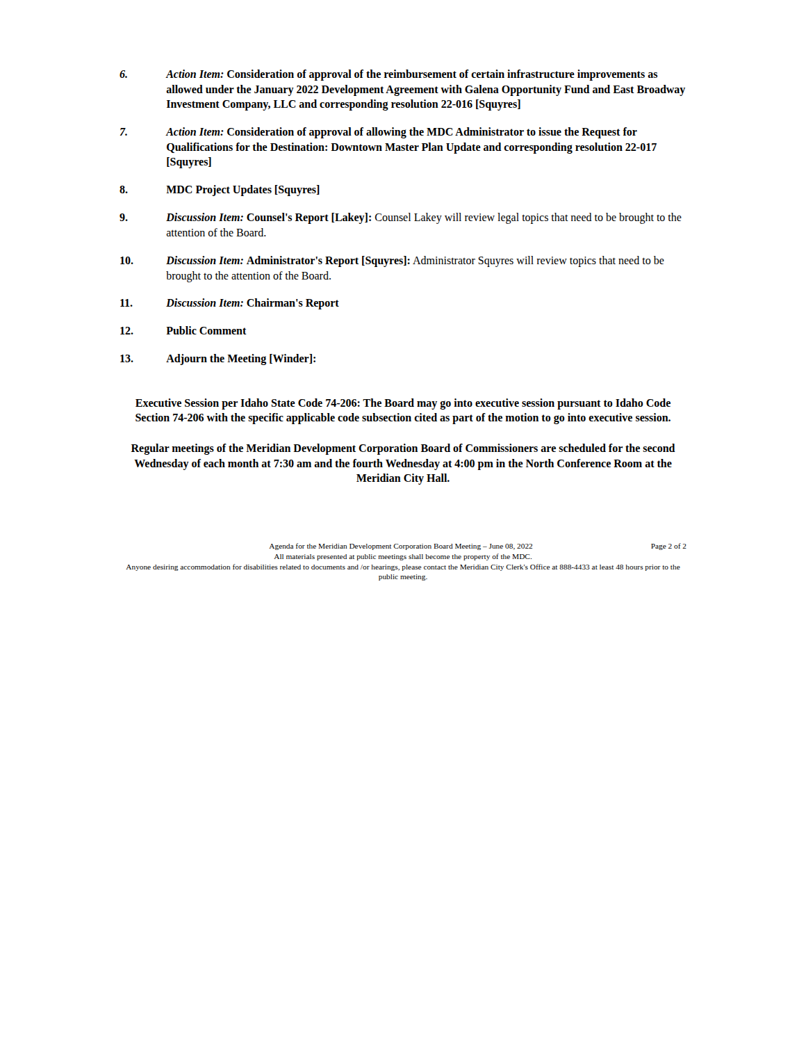6. Action Item: Consideration of approval of the reimbursement of certain infrastructure improvements as allowed under the January 2022 Development Agreement with Galena Opportunity Fund and East Broadway Investment Company, LLC and corresponding resolution 22-016 [Squyres]
7. Action Item: Consideration of approval of allowing the MDC Administrator to issue the Request for Qualifications for the Destination: Downtown Master Plan Update and corresponding resolution 22-017 [Squyres]
8. MDC Project Updates [Squyres]
9. Discussion Item: Counsel's Report [Lakey]: Counsel Lakey will review legal topics that need to be brought to the attention of the Board.
10. Discussion Item: Administrator's Report [Squyres]: Administrator Squyres will review topics that need to be brought to the attention of the Board.
11. Discussion Item: Chairman's Report
12. Public Comment
13. Adjourn the Meeting [Winder]:
Executive Session per Idaho State Code 74-206: The Board may go into executive session pursuant to Idaho Code Section 74-206 with the specific applicable code subsection cited as part of the motion to go into executive session.
Regular meetings of the Meridian Development Corporation Board of Commissioners are scheduled for the second Wednesday of each month at 7:30 am and the fourth Wednesday at 4:00 pm in the North Conference Room at the Meridian City Hall.
Agenda for the Meridian Development Corporation Board Meeting – June 08, 2022 Page 2 of 2
All materials presented at public meetings shall become the property of the MDC.
Anyone desiring accommodation for disabilities related to documents and /or hearings, please contact the Meridian City Clerk's Office at 888-4433 at least 48 hours prior to the public meeting.